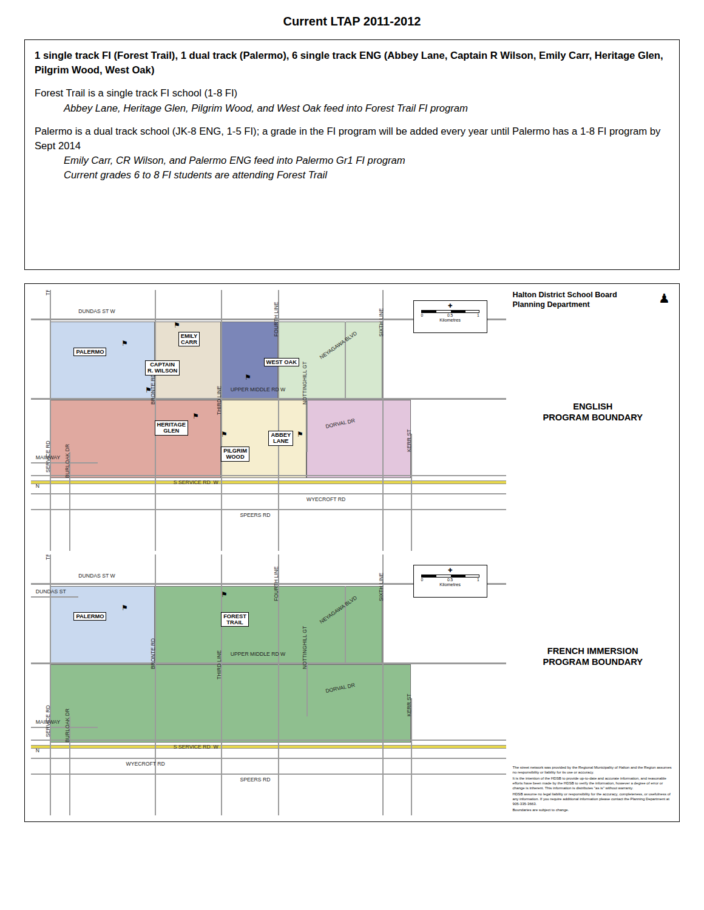Current LTAP 2011-2012
1 single track FI (Forest Trail), 1 dual track (Palermo), 6 single track ENG (Abbey Lane, Captain R Wilson, Emily Carr, Heritage Glen, Pilgrim Wood, West Oak)
Forest Trail is a single track FI school (1-8 FI)
Abbey Lane, Heritage Glen, Pilgrim Wood, and West Oak feed into Forest Trail FI program
Palermo is a dual track school (JK-8 ENG, 1-5 FI); a grade in the FI program will be added every year until Palermo has a 1-8 FI program by Sept 2014
Emily Carr, CR Wilson, and Palermo ENG feed into Palermo Gr1 FI program
Current grades 6 to 8 FI students are attending Forest Trail
DUNDAS ST W
UPPER MIDDLE RD W
S SERVICE RD W
SPEERS RD
WYECROFT RD
MAINWAY
N
SERVICE RD
BURLOAK DR
TREMAINE RD
BRONTE RD
THIRD LINE
FOURTH LINE
SIXTH LINE
KERR ST
NOTTINGHILL GT
NEYAGAWA BLVD
DORVAL DR
PALERMO
⚑
CAPTAIN
R. WILSON
⚑
EMILY
CARR
⚑
WEST OAK
⚑
HERITAGE
GLEN
⚑
PILGRIM
WOOD
⚑
ABBEY
LANE
⚑
✚
00.51
Kilometres
Halton District School Board
Planning Department
♟
ENGLISH
PROGRAM BOUNDARY
DUNDAS ST W
DUNDAS ST
UPPER MIDDLE RD W
S SERVICE RD W
SPEERS RD
WYECROFT RD
MAINWAY
N
SERVICE RD
BURLOAK DR
TREMAINE RD
BRONTE RD
THIRD LINE
FOURTH LINE
SIXTH LINE
KERR ST
NOTTINGHILL GT
NEYAGAWA BLVD
DORVAL DR
PALERMO
⚑
FOREST
TRAIL
⚑
✚
00.51
Kilometres
FRENCH IMMERSION
PROGRAM BOUNDARY
The street network was provided by the Regional Municipality of Halton and the Region assumes no responsibility or liability for its use or accuracy.
It is the intention of the HDSB to provide up-to-date and accurate information, and reasonable efforts have been made by the HDSB to verify the information, however a degree of error or change is inherent. This information is distributes "as is" without warranty.
HDSB assume no legal liability or responsibility for the accuracy, completeness, or usefulness of any information. If you require additional information please contact the Planning Department at 905-335-3663.
Boundaries are subject to change.